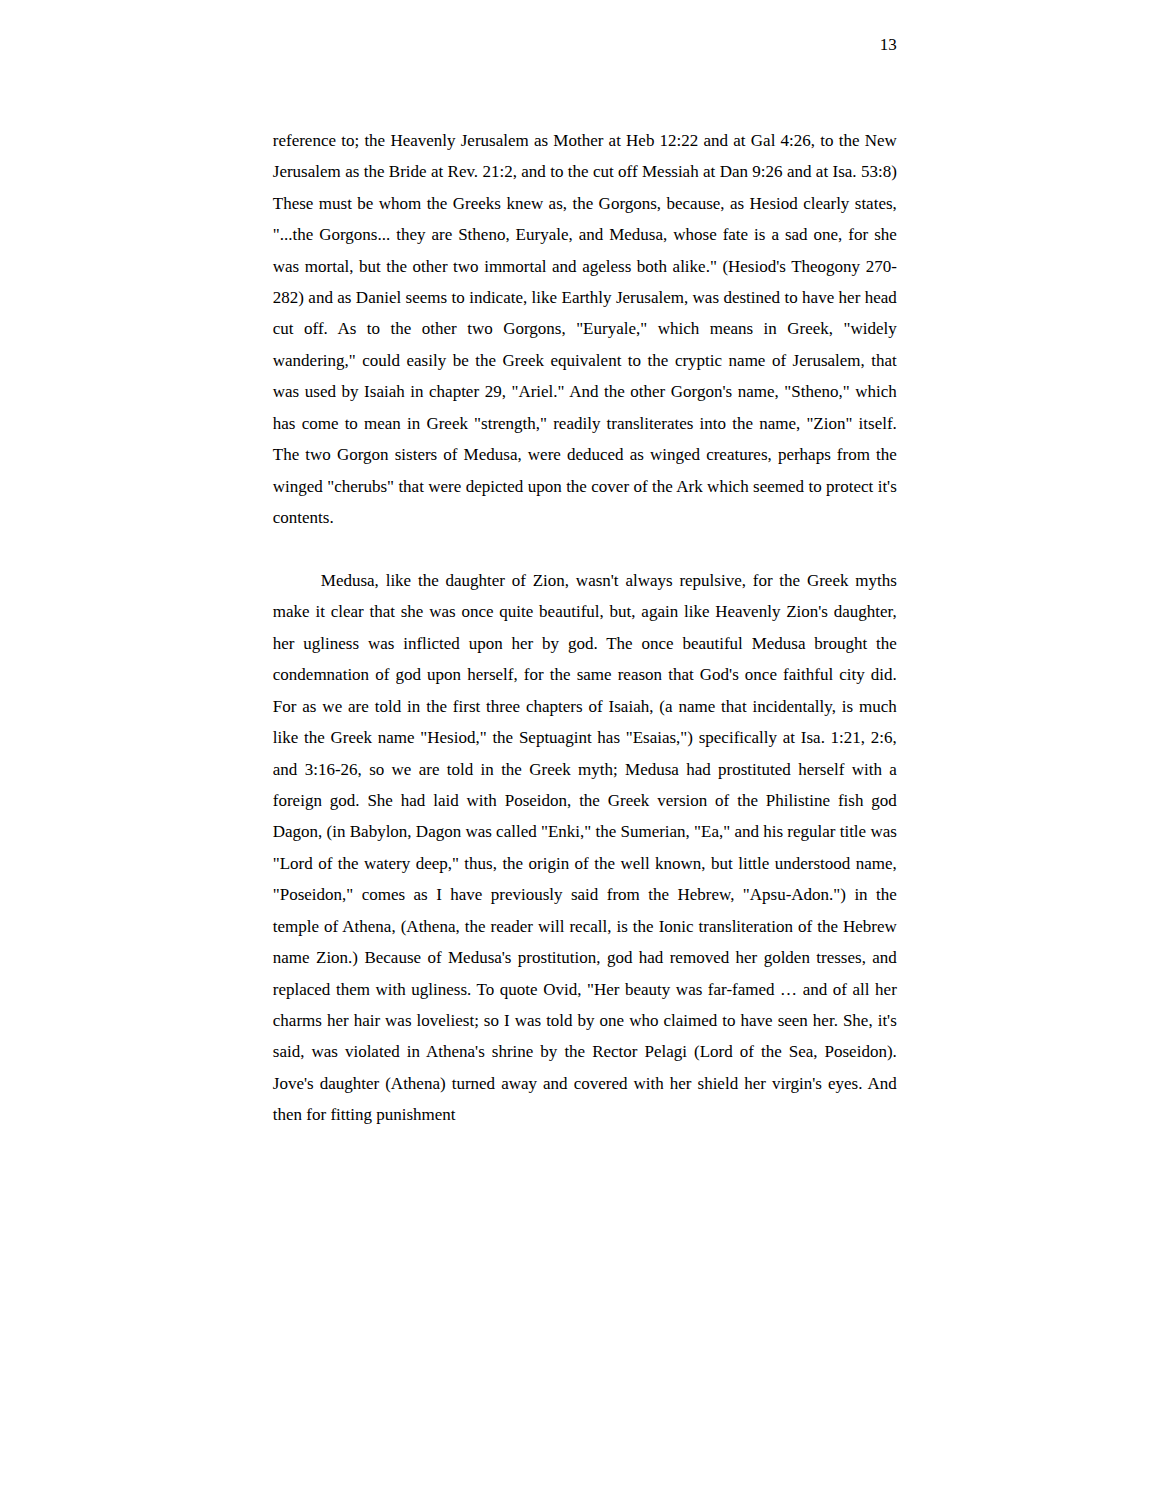13
reference to; the Heavenly Jerusalem as Mother at Heb 12:22 and at Gal 4:26, to the New Jerusalem as the Bride at Rev. 21:2, and to the cut off Messiah at Dan 9:26 and at Isa. 53:8) These must be whom the Greeks knew as, the Gorgons, because, as Hesiod clearly states, "...the Gorgons... they are Stheno, Euryale, and Medusa, whose fate is a sad one, for she was mortal, but the other two immortal and ageless both alike." (Hesiod's Theogony 270-282) and as Daniel seems to indicate, like Earthly Jerusalem, was destined to have her head cut off. As to the other two Gorgons, "Euryale," which means in Greek, "widely wandering," could easily be the Greek equivalent to the cryptic name of Jerusalem, that was used by Isaiah in chapter 29, "Ariel." And the other Gorgon's name, "Stheno," which has come to mean in Greek "strength," readily transliterates into the name, "Zion" itself. The two Gorgon sisters of Medusa, were deduced as winged creatures, perhaps from the winged "cherubs" that were depicted upon the cover of the Ark which seemed to protect it's contents.
Medusa, like the daughter of Zion, wasn't always repulsive, for the Greek myths make it clear that she was once quite beautiful, but, again like Heavenly Zion's daughter, her ugliness was inflicted upon her by god. The once beautiful Medusa brought the condemnation of god upon herself, for the same reason that God's once faithful city did. For as we are told in the first three chapters of Isaiah, (a name that incidentally, is much like the Greek name "Hesiod," the Septuagint has "Esaias,") specifically at Isa. 1:21, 2:6, and 3:16-26, so we are told in the Greek myth; Medusa had prostituted herself with a foreign god. She had laid with Poseidon, the Greek version of the Philistine fish god Dagon, (in Babylon, Dagon was called "Enki," the Sumerian, "Ea," and his regular title was "Lord of the watery deep," thus, the origin of the well known, but little understood name, "Poseidon," comes as I have previously said from the Hebrew, "Apsu-Adon.") in the temple of Athena, (Athena, the reader will recall, is the Ionic transliteration of the Hebrew name Zion.) Because of Medusa's prostitution, god had removed her golden tresses, and replaced them with ugliness. To quote Ovid, "Her beauty was far-famed … and of all her charms her hair was loveliest; so I was told by one who claimed to have seen her. She, it's said, was violated in Athena's shrine by the Rector Pelagi (Lord of the Sea, Poseidon). Jove's daughter (Athena) turned away and covered with her shield her virgin's eyes. And then for fitting punishment